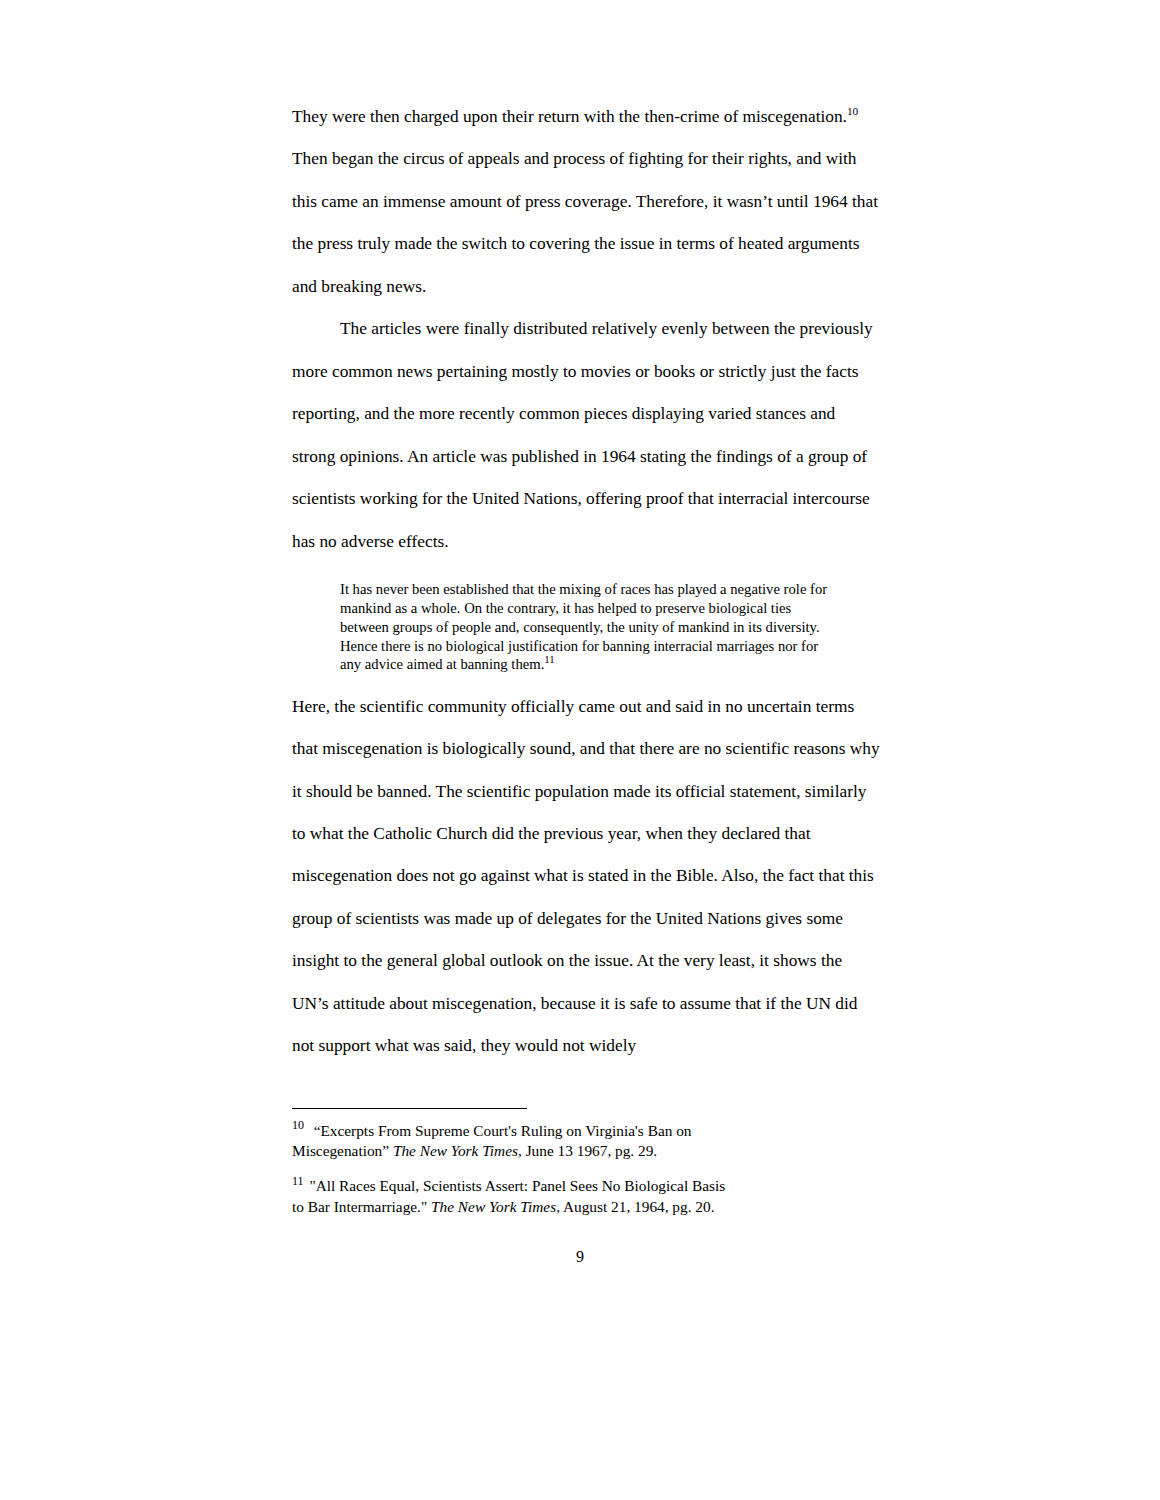They were then charged upon their return with the then-crime of miscegenation.10 Then began the circus of appeals and process of fighting for their rights, and with this came an immense amount of press coverage. Therefore, it wasn’t until 1964 that the press truly made the switch to covering the issue in terms of heated arguments and breaking news.
The articles were finally distributed relatively evenly between the previously more common news pertaining mostly to movies or books or strictly just the facts reporting, and the more recently common pieces displaying varied stances and strong opinions. An article was published in 1964 stating the findings of a group of scientists working for the United Nations, offering proof that interracial intercourse has no adverse effects.
It has never been established that the mixing of races has played a negative role for mankind as a whole. On the contrary, it has helped to preserve biological ties between groups of people and, consequently, the unity of mankind in its diversity. Hence there is no biological justification for banning interracial marriages nor for any advice aimed at banning them.11
Here, the scientific community officially came out and said in no uncertain terms that miscegenation is biologically sound, and that there are no scientific reasons why it should be banned. The scientific population made its official statement, similarly to what the Catholic Church did the previous year, when they declared that miscegenation does not go against what is stated in the Bible. Also, the fact that this group of scientists was made up of delegates for the United Nations gives some insight to the general global outlook on the issue. At the very least, it shows the UN’s attitude about miscegenation, because it is safe to assume that if the UN did not support what was said, they would not widely
10 “Excerpts From Supreme Court's Ruling on Virginia's Ban on Miscegenation” The New York Times, June 13 1967, pg. 29.
11 "All Races Equal, Scientists Assert: Panel Sees No Biological Basis to Bar Intermarriage." The New York Times, August 21, 1964, pg. 20.
9